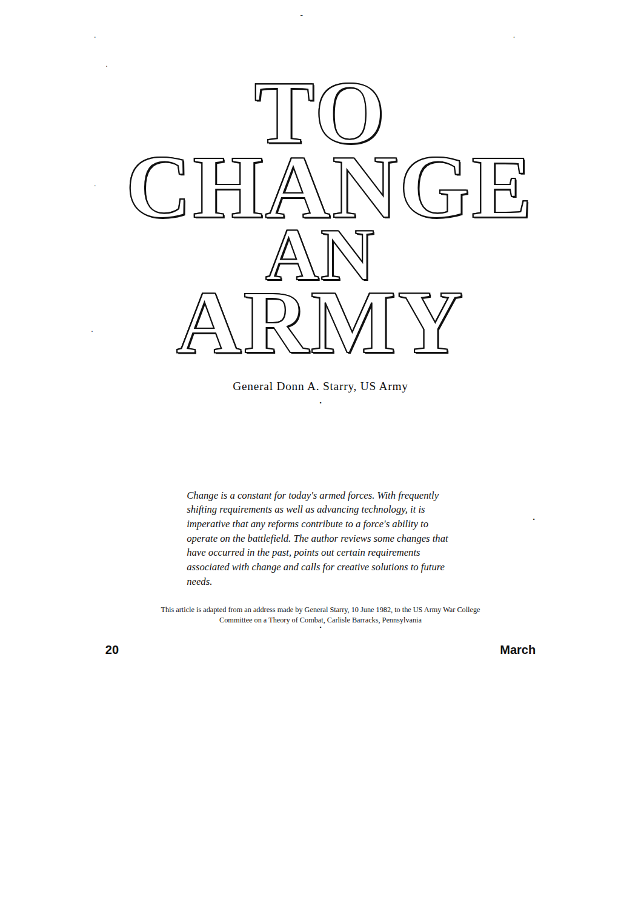‑ · · · · ·
TO CHANGE AN ARMY
General Donn A. Starry, US Army
·
Change is a constant for today's armed forces. With frequently shifting requirements as well as advancing technology, it is imperative that any reforms contribute to a force's ability to operate on the battlefield. The author reviews some changes that have occurred in the past, points out certain requirements associated with change and calls for creative solutions to future needs.
·
·
This article is adapted from an address made by General Starry, 10 June 1982, to the US Army War College Committee on a Theory of Combat, Carlisle Barracks, Pennsylvania
20 March